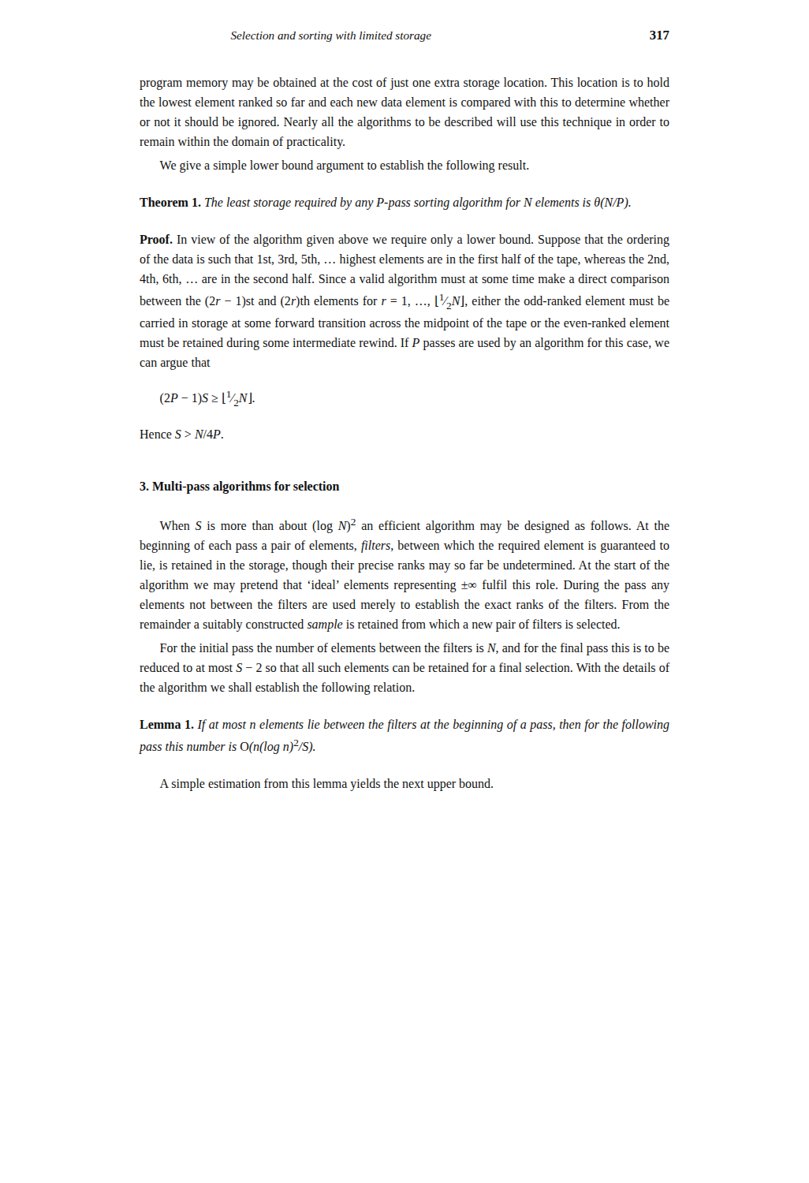Selection and sorting with limited storage
317
program memory may be obtained at the cost of just one extra storage location. This location is to hold the lowest element ranked so far and each new data element is compared with this to determine whether or not it should be ignored. Nearly all the algorithms to be described will use this technique in order to remain within the domain of practicality.
We give a simple lower bound argument to establish the following result.
Theorem 1. The least storage required by any P-pass sorting algorithm for N elements is θ(N/P).
Proof. In view of the algorithm given above we require only a lower bound. Suppose that the ordering of the data is such that 1st, 3rd, 5th, … highest elements are in the first half of the tape, whereas the 2nd, 4th, 6th, … are in the second half. Since a valid algorithm must at some time make a direct comparison between the (2r − 1)st and (2r)th elements for r = 1, …, ⌊1⁄2N⌋, either the odd-ranked element must be carried in storage at some forward transition across the midpoint of the tape or the even-ranked element must be retained during some intermediate rewind. If P passes are used by an algorithm for this case, we can argue that
(2P − 1)S ≥ ⌊1⁄2N⌋.
Hence S > N/4P.
3. Multi-pass algorithms for selection
When S is more than about (log N)2 an efficient algorithm may be designed as follows. At the beginning of each pass a pair of elements, filters, between which the required element is guaranteed to lie, is retained in the storage, though their precise ranks may so far be undetermined. At the start of the algorithm we may pretend that ‘ideal’ elements representing ±∞ fulfil this role. During the pass any elements not between the filters are used merely to establish the exact ranks of the filters. From the remainder a suitably constructed sample is retained from which a new pair of filters is selected.
For the initial pass the number of elements between the filters is N, and for the final pass this is to be reduced to at most S − 2 so that all such elements can be retained for a final selection. With the details of the algorithm we shall establish the following relation.
Lemma 1. If at most n elements lie between the filters at the beginning of a pass, then for the following pass this number is O(n(log n)2/S).
A simple estimation from this lemma yields the next upper bound.